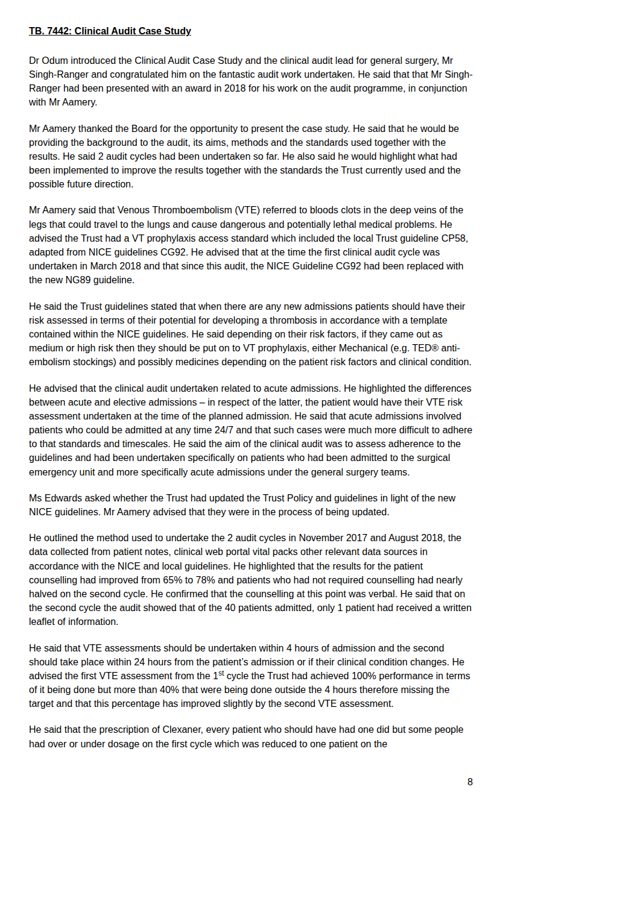TB. 7442: Clinical Audit Case Study
Dr Odum introduced the Clinical Audit Case Study and the clinical audit lead for general surgery, Mr Singh-Ranger and congratulated him on the fantastic audit work undertaken. He said that that Mr Singh-Ranger had been presented with an award in 2018 for his work on the audit programme, in conjunction with Mr Aamery.
Mr Aamery thanked the Board for the opportunity to present the case study. He said that he would be providing the background to the audit, its aims, methods and the standards used together with the results. He said 2 audit cycles had been undertaken so far. He also said he would highlight what had been implemented to improve the results together with the standards the Trust currently used and the possible future direction.
Mr Aamery said that Venous Thromboembolism (VTE) referred to bloods clots in the deep veins of the legs that could travel to the lungs and cause dangerous and potentially lethal medical problems. He advised the Trust had a VT prophylaxis access standard which included the local Trust guideline CP58, adapted from NICE guidelines CG92. He advised that at the time the first clinical audit cycle was undertaken in March 2018 and that since this audit, the NICE Guideline CG92 had been replaced with the new NG89 guideline.
He said the Trust guidelines stated that when there are any new admissions patients should have their risk assessed in terms of their potential for developing a thrombosis in accordance with a template contained within the NICE guidelines. He said depending on their risk factors, if they came out as medium or high risk then they should be put on to VT prophylaxis, either Mechanical (e.g. TED® anti-embolism stockings) and possibly medicines depending on the patient risk factors and clinical condition.
He advised that the clinical audit undertaken related to acute admissions. He highlighted the differences between acute and elective admissions – in respect of the latter, the patient would have their VTE risk assessment undertaken at the time of the planned admission. He said that acute admissions involved patients who could be admitted at any time 24/7 and that such cases were much more difficult to adhere to that standards and timescales. He said the aim of the clinical audit was to assess adherence to the guidelines and had been undertaken specifically on patients who had been admitted to the surgical emergency unit and more specifically acute admissions under the general surgery teams.
Ms Edwards asked whether the Trust had updated the Trust Policy and guidelines in light of the new NICE guidelines. Mr Aamery advised that they were in the process of being updated.
He outlined the method used to undertake the 2 audit cycles in November 2017 and August 2018, the data collected from patient notes, clinical web portal vital packs other relevant data sources in accordance with the NICE and local guidelines. He highlighted that the results for the patient counselling had improved from 65% to 78% and patients who had not required counselling had nearly halved on the second cycle. He confirmed that the counselling at this point was verbal. He said that on the second cycle the audit showed that of the 40 patients admitted, only 1 patient had received a written leaflet of information.
He said that VTE assessments should be undertaken within 4 hours of admission and the second should take place within 24 hours from the patient’s admission or if their clinical condition changes. He advised the first VTE assessment from the 1st cycle the Trust had achieved 100% performance in terms of it being done but more than 40% that were being done outside the 4 hours therefore missing the target and that this percentage has improved slightly by the second VTE assessment.
He said that the prescription of Clexaner, every patient who should have had one did but some people had over or under dosage on the first cycle which was reduced to one patient on the
8